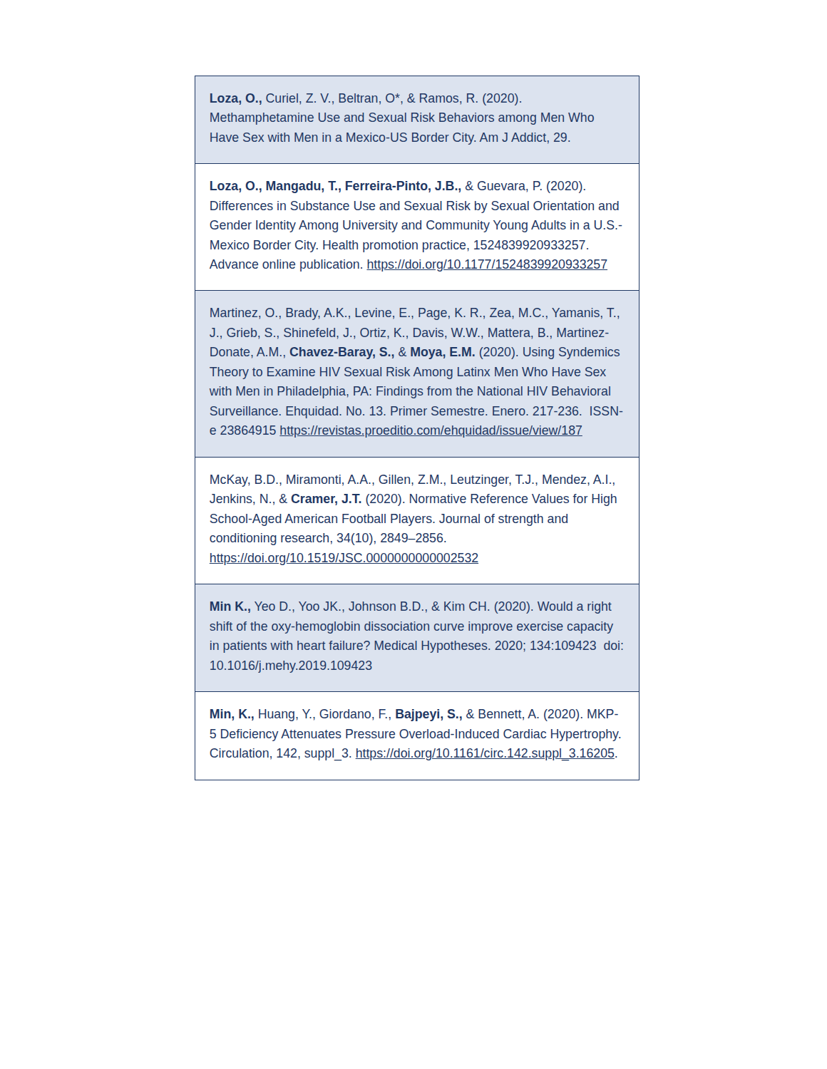| Loza, O., Curiel, Z. V., Beltran, O*, & Ramos, R. (2020). Methamphetamine Use and Sexual Risk Behaviors among Men Who Have Sex with Men in a Mexico-US Border City. Am J Addict, 29. |
| Loza, O., Mangadu, T., Ferreira-Pinto, J.B., & Guevara, P. (2020). Differences in Substance Use and Sexual Risk by Sexual Orientation and Gender Identity Among University and Community Young Adults in a U.S.-Mexico Border City. Health promotion practice, 1524839920933257. Advance online publication. https://doi.org/10.1177/1524839920933257 |
| Martinez, O., Brady, A.K., Levine, E., Page, K. R., Zea, M.C., Yamanis, T., J., Grieb, S., Shinefeld, J., Ortiz, K., Davis, W.W., Mattera, B., Martinez-Donate, A.M., Chavez-Baray, S., & Moya, E.M. (2020). Using Syndemics Theory to Examine HIV Sexual Risk Among Latinx Men Who Have Sex with Men in Philadelphia, PA: Findings from the National HIV Behavioral Surveillance. Ehquidad. No. 13. Primer Semestre. Enero. 217-236. ISSN-e 23864915 https://revistas.proeditio.com/ehquidad/issue/view/187 |
| McKay, B.D., Miramonti, A.A., Gillen, Z.M., Leutzinger, T.J., Mendez, A.I., Jenkins, N., & Cramer, J.T. (2020). Normative Reference Values for High School-Aged American Football Players. Journal of strength and conditioning research, 34(10), 2849–2856. https://doi.org/10.1519/JSC.0000000000002532 |
| Min K., Yeo D., Yoo JK., Johnson B.D., & Kim CH. (2020). Would a right shift of the oxy-hemoglobin dissociation curve improve exercise capacity in patients with heart failure? Medical Hypotheses. 2020; 134:109423 doi: 10.1016/j.mehy.2019.109423 |
| Min, K., Huang, Y., Giordano, F., Bajpeyi, S., & Bennett, A. (2020). MKP-5 Deficiency Attenuates Pressure Overload-Induced Cardiac Hypertrophy. Circulation, 142, suppl_3. https://doi.org/10.1161/circ.142.suppl_3.16205 . |